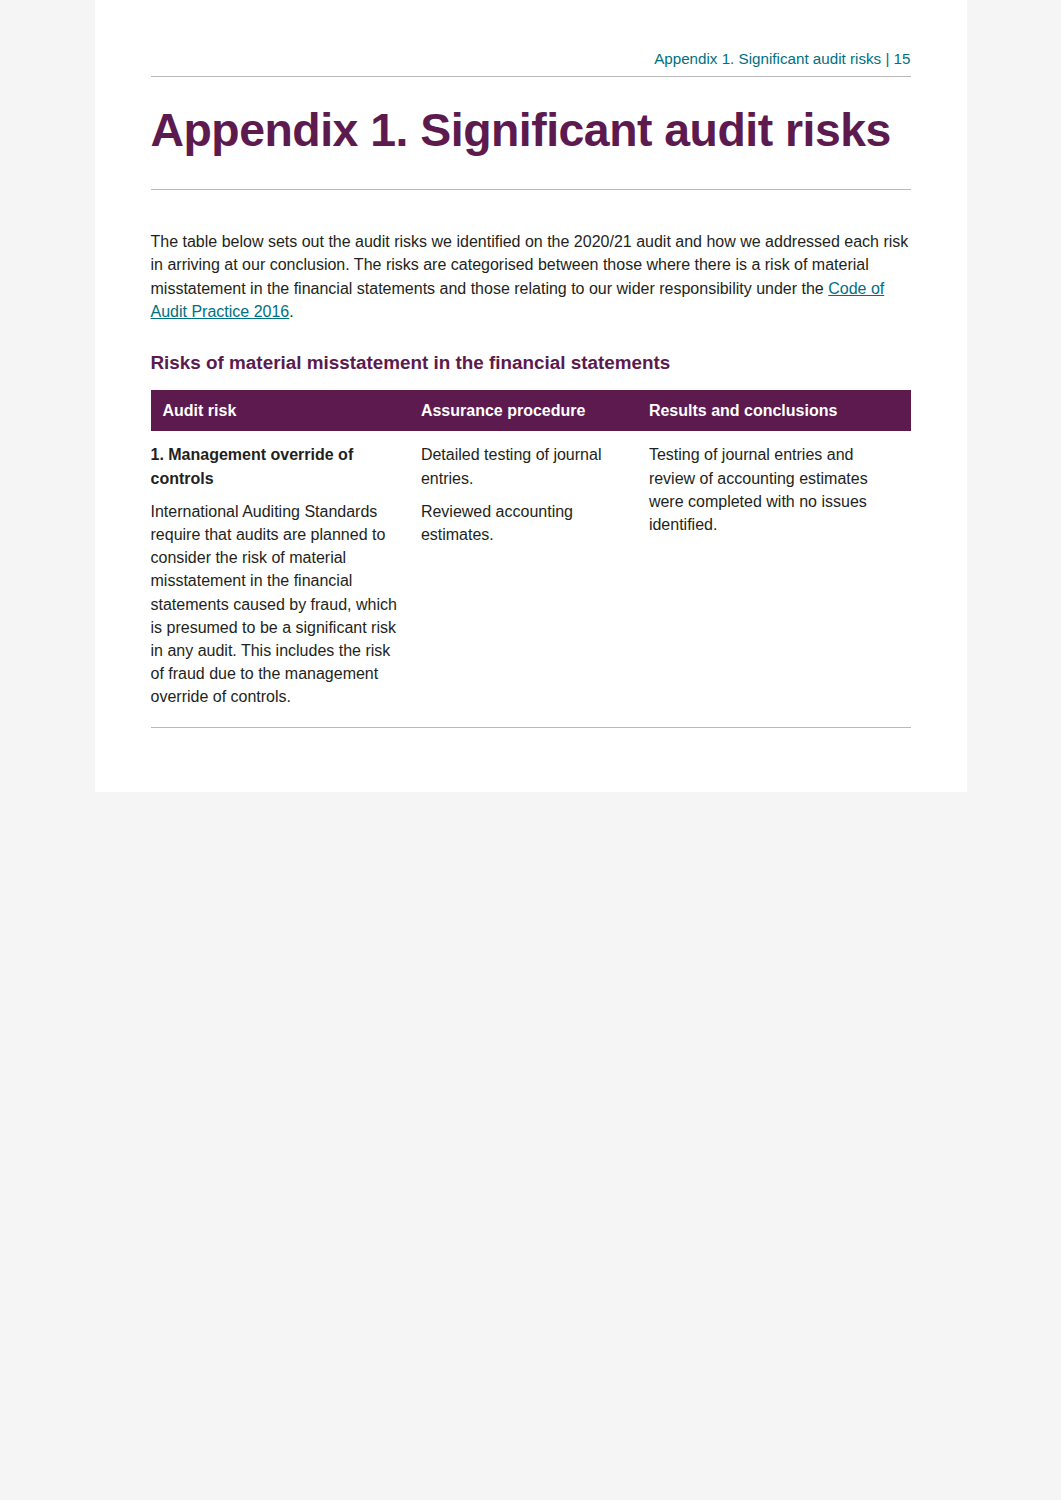Appendix 1. Significant audit risks | 15
Appendix 1. Significant audit risks
The table below sets out the audit risks we identified on the 2020/21 audit and how we addressed each risk in arriving at our conclusion. The risks are categorised between those where there is a risk of material misstatement in the financial statements and those relating to our wider responsibility under the Code of Audit Practice 2016.
Risks of material misstatement in the financial statements
| Audit risk | Assurance procedure | Results and conclusions |
| --- | --- | --- |
| 1. Management override of controls International Auditing Standards require that audits are planned to consider the risk of material misstatement in the financial statements caused by fraud, which is presumed to be a significant risk in any audit. This includes the risk of fraud due to the management override of controls. | Detailed testing of journal entries. Reviewed accounting estimates. | Testing of journal entries and review of accounting estimates were completed with no issues identified. |